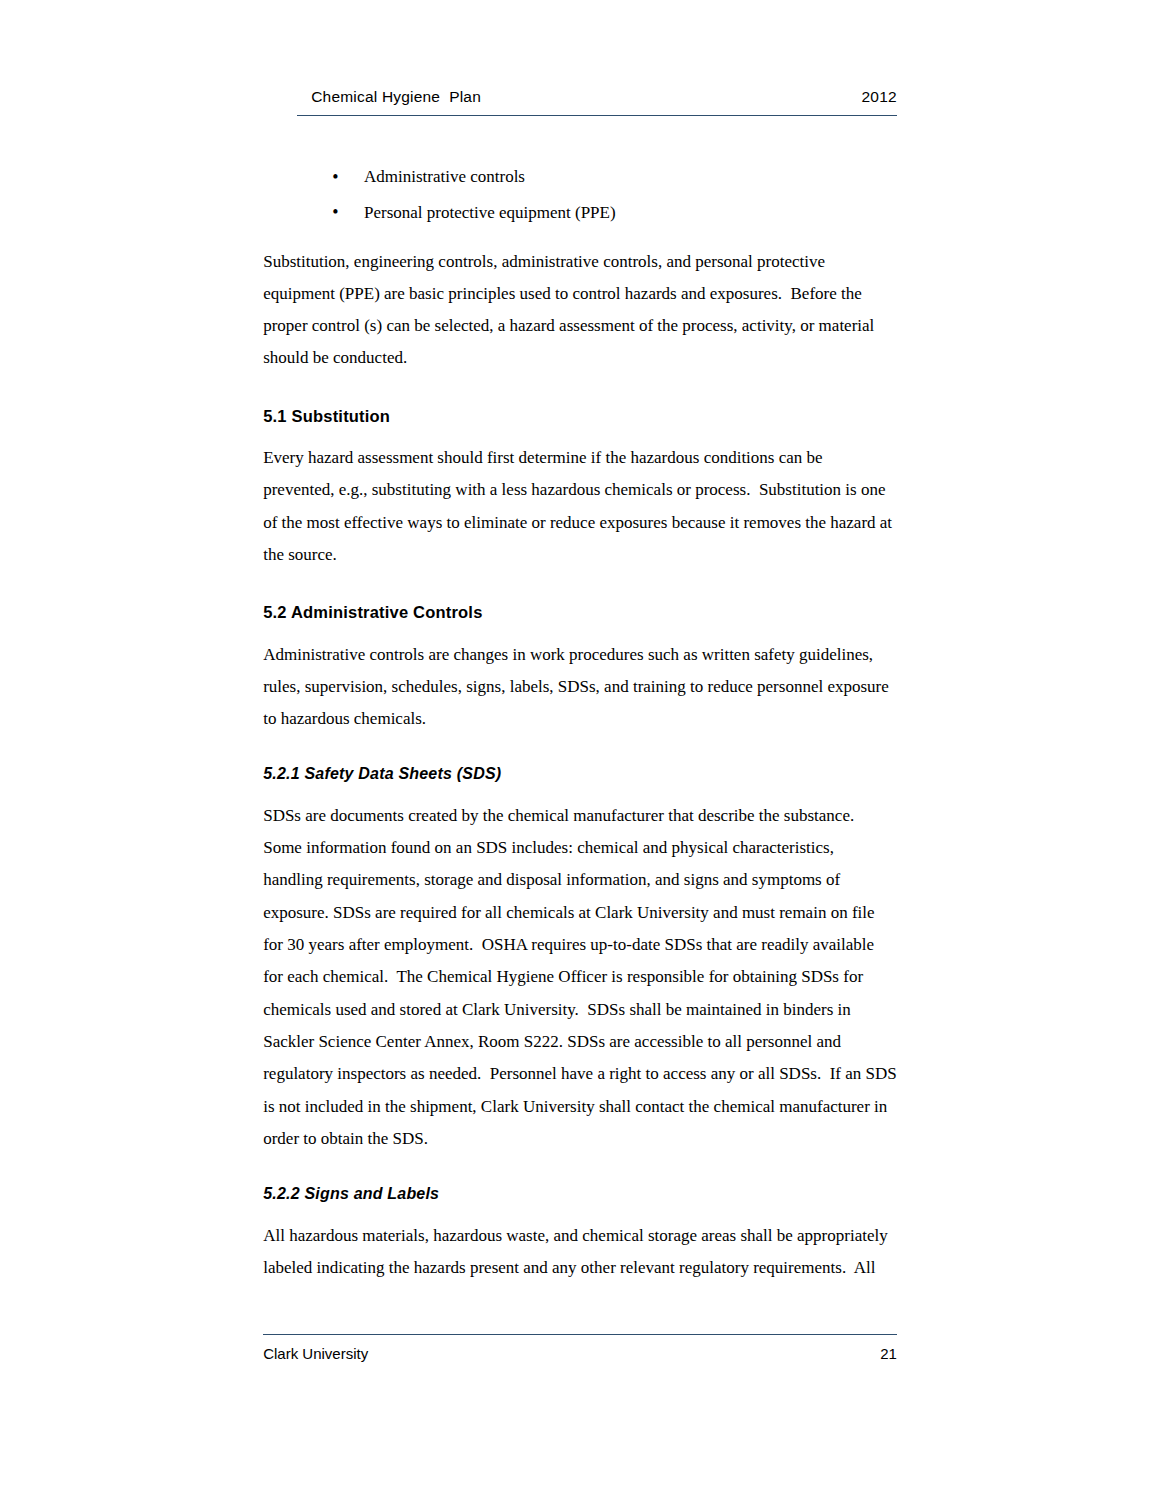Chemical Hygiene Plan 2012
Administrative controls
Personal protective equipment (PPE)
Substitution, engineering controls, administrative controls, and personal protective equipment (PPE) are basic principles used to control hazards and exposures. Before the proper control (s) can be selected, a hazard assessment of the process, activity, or material should be conducted.
5.1 Substitution
Every hazard assessment should first determine if the hazardous conditions can be prevented, e.g., substituting with a less hazardous chemicals or process. Substitution is one of the most effective ways to eliminate or reduce exposures because it removes the hazard at the source.
5.2 Administrative Controls
Administrative controls are changes in work procedures such as written safety guidelines, rules, supervision, schedules, signs, labels, SDSs, and training to reduce personnel exposure to hazardous chemicals.
5.2.1 Safety Data Sheets (SDS)
SDSs are documents created by the chemical manufacturer that describe the substance. Some information found on an SDS includes: chemical and physical characteristics, handling requirements, storage and disposal information, and signs and symptoms of exposure. SDSs are required for all chemicals at Clark University and must remain on file for 30 years after employment. OSHA requires up-to-date SDSs that are readily available for each chemical. The Chemical Hygiene Officer is responsible for obtaining SDSs for chemicals used and stored at Clark University. SDSs shall be maintained in binders in Sackler Science Center Annex, Room S222. SDSs are accessible to all personnel and regulatory inspectors as needed. Personnel have a right to access any or all SDSs. If an SDS is not included in the shipment, Clark University shall contact the chemical manufacturer in order to obtain the SDS.
5.2.2 Signs and Labels
All hazardous materials, hazardous waste, and chemical storage areas shall be appropriately labeled indicating the hazards present and any other relevant regulatory requirements. All
Clark University 21